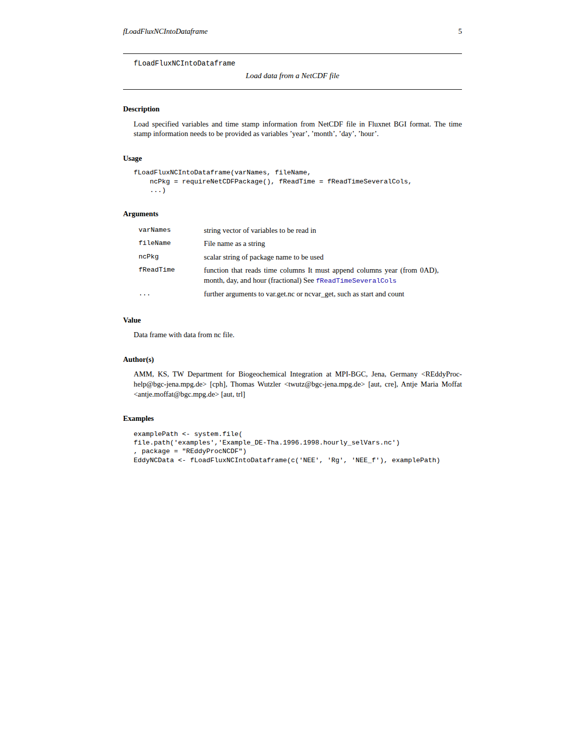fLoadFluxNCIntoDataframe 5
fLoadFluxNCIntoDataframe
Load data from a NetCDF file
Description
Load specified variables and time stamp information from NetCDF file in Fluxnet BGI format. The time stamp information needs to be provided as variables ’year’, ’month’, ’day’, ’hour’.
Usage
fLoadFluxNCIntoDataframe(varNames, fileName,
    ncPkg = requireNetCDFPackage(), fReadTime = fReadTimeSeveralCols,
    ...)
Arguments
| varNames | string vector of variables to be read in |
| fileName | File name as a string |
| ncPkg | scalar string of package name to be used |
| fReadTime | function that reads time columns It must append columns year (from 0AD), month, day, and hour (fractional) See fReadTimeSeveralCols |
| ... | further arguments to var.get.nc or ncvar_get, such as start and count |
Value
Data frame with data from nc file.
Author(s)
AMM, KS, TW Department for Biogeochemical Integration at MPI-BGC, Jena, Germany <REddyProc-help@bgc-jena.mpg.de> [cph], Thomas Wutzler <twutz@bgc-jena.mpg.de> [aut, cre], Antje Maria Moffat <antje.moffat@bgc.mpg.de> [aut, trl]
Examples
examplePath <- system.file(
file.path('examples','Example_DE-Tha.1996.1998.hourly_selVars.nc')
, package = "REddyProcNCDF")
EddyNCData <- fLoadFluxNCIntoDataframe(c('NEE', 'Rg', 'NEE_f'), examplePath)